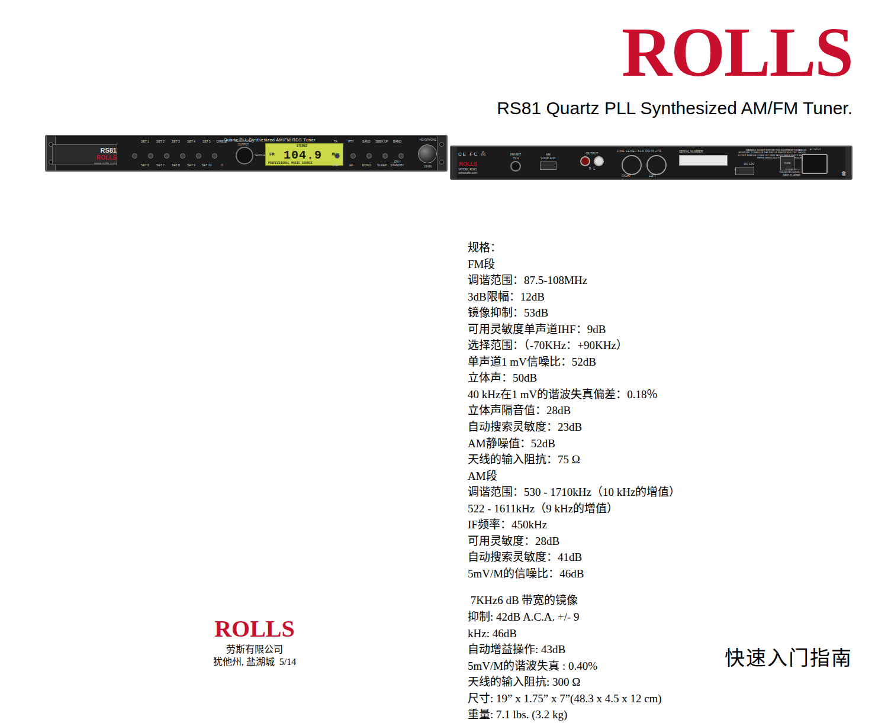ROLLS
RS81 Quartz PLL Synthesized AM/FM Tuner.
RS81 ROLLS www.rolls.com
Quartz PLL Synthesized AM/FM RDS Tuner
SET 1 SET 2 SET 3 SET 4 SET 5 DIRECT
SET 6 SET 7 SET 8 SET 9 SET 100
HEADPHONE
OUTPUT
SENSOR
STEREO FM 104.9 MHz PROFESSIONAL MUSIC SOURCE
TA PTY BAND SEEK UP BAND
DISP AF MONO SLEEP ON / STANDBY
HEADPHONE
LEVEL
CE FC ⚠
ROLLSMODEL RS81
www.rolls.com
FM ANT
75 Ω
AM
LOOP ANT
OUTPUT
R L
LINE LEVEL XLR OUTPUTS
RIGHT
LEFT
SERIAL NUMBER
WARNING: DO NOT EXPOSE THIS EQUIPMENT TO RAIN OR MOISTURE. TO REDUCE THE RISK OF FIRE OR ELECTRIC SHOCK, DO NOT REMOVE COVER. NO USER SERVICEABLE PARTS INSIDE. REFER SERVICING TO QUALIFIED PERSONNEL.
DC 12V
FUSE
AC INPUT
POWER INPUT
100-240V AC 50/60Hz
MADE IN TAIWAN
🗑
规格：
FM段
调谐范围：87.5-108MHz
3dB限幅：12dB
镜像抑制：53dB
可用灵敏度单声道IHF：9dB
选择范围：（-70KHz：+90KHz）
单声道1 mV信噪比：52dB
立体声：50dB
40 kHz在1 mV的谐波失真偏差：0.18％
立体声隔音值：28dB
自动搜索灵敏度：23dB
AM静噪值：52dB
天线的输入阻抗：75 Ω
AM段
调谐范围：530 - 1710kHz（10 kHz的增值）
522 - 1611kHz（9 kHz的增值）
IF频率：450kHz
可用灵敏度：28dB
自动搜索灵敏度：41dB
5mV/M的信噪比：46dB
7KHz6 dB 带宽的镜像
抑制: 42dB A.C.A. +/- 9
kHz: 46dB
自动增益操作: 43dB
5mV/M的谐波失真 : 0.40%
天线的输入阻抗: 300 Ω
尺寸: 19” x 1.75” x 7”(48.3 x 4.5 x 12 cm)
重量: 7.1 lbs. (3.2 kg)
ROLLS
劳斯有限公司
犹他州, 盐湖城 5/14
快速入门指南